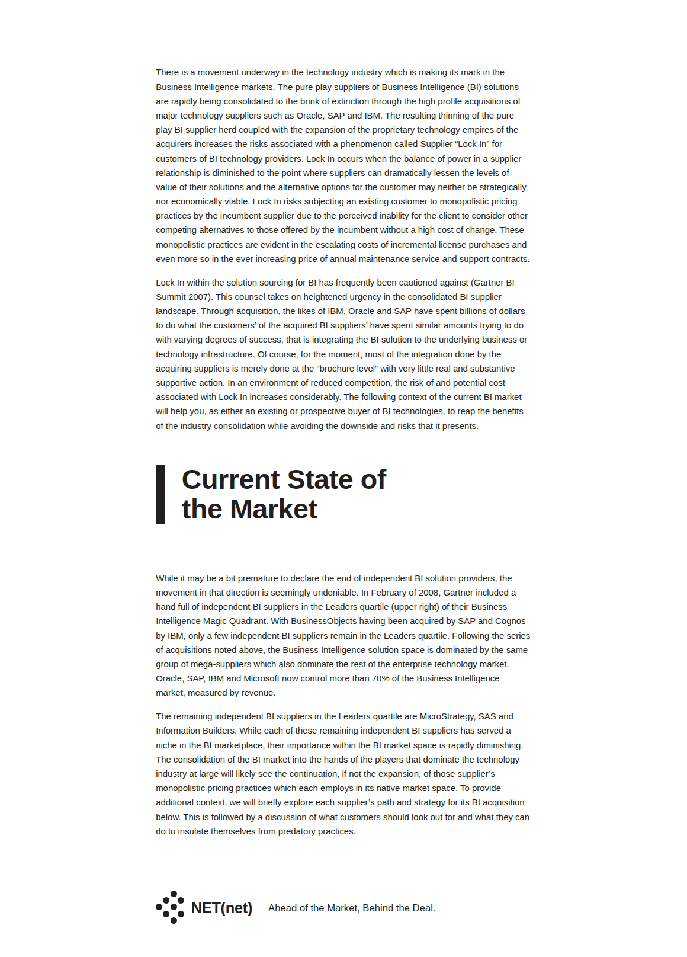There is a movement underway in the technology industry which is making its mark in the Business Intelligence markets. The pure play suppliers of Business Intelligence (BI) solutions are rapidly being consolidated to the brink of extinction through the high profile acquisitions of major technology suppliers such as Oracle, SAP and IBM. The resulting thinning of the pure play BI supplier herd coupled with the expansion of the proprietary technology empires of the acquirers increases the risks associated with a phenomenon called Supplier “Lock In” for customers of BI technology providers. Lock In occurs when the balance of power in a supplier relationship is diminished to the point where suppliers can dramatically lessen the levels of value of their solutions and the alternative options for the customer may neither be strategically nor economically viable. Lock In risks subjecting an existing customer to monopolistic pricing practices by the incumbent supplier due to the perceived inability for the client to consider other competing alternatives to those offered by the incumbent without a high cost of change. These monopolistic practices are evident in the escalating costs of incremental license purchases and even more so in the ever increasing price of annual maintenance service and support contracts.
Lock In within the solution sourcing for BI has frequently been cautioned against (Gartner BI Summit 2007). This counsel takes on heightened urgency in the consolidated BI supplier landscape. Through acquisition, the likes of IBM, Oracle and SAP have spent billions of dollars to do what the customers’ of the acquired BI suppliers’ have spent similar amounts trying to do with varying degrees of success, that is integrating the BI solution to the underlying business or technology infrastructure. Of course, for the moment, most of the integration done by the acquiring suppliers is merely done at the “brochure level” with very little real and substantive supportive action. In an environment of reduced competition, the risk of and potential cost associated with Lock In increases considerably. The following context of the current BI market will help you, as either an existing or prospective buyer of BI technologies, to reap the benefits of the industry consolidation while avoiding the downside and risks that it presents.
Current State of
the Market
While it may be a bit premature to declare the end of independent BI solution providers, the movement in that direction is seemingly undeniable. In February of 2008, Gartner included a hand full of independent BI suppliers in the Leaders quartile (upper right) of their Business Intelligence Magic Quadrant. With BusinessObjects having been acquired by SAP and Cognos by IBM, only a few independent BI suppliers remain in the Leaders quartile. Following the series of acquisitions noted above, the Business Intelligence solution space is dominated by the same group of mega-suppliers which also dominate the rest of the enterprise technology market. Oracle, SAP, IBM and Microsoft now control more than 70% of the Business Intelligence market, measured by revenue.
The remaining independent BI suppliers in the Leaders quartile are MicroStrategy, SAS and Information Builders. While each of these remaining independent BI suppliers has served a niche in the BI marketplace, their importance within the BI market space is rapidly diminishing. The consolidation of the BI market into the hands of the players that dominate the technology industry at large will likely see the continuation, if not the expansion, of those supplier’s monopolistic pricing practices which each employs in its native market space. To provide additional context, we will briefly explore each supplier’s path and strategy for its BI acquisition below. This is followed by a discussion of what customers should look out for and what they can do to insulate themselves from predatory practices.
NET(net)
Ahead of the Market, Behind the Deal.